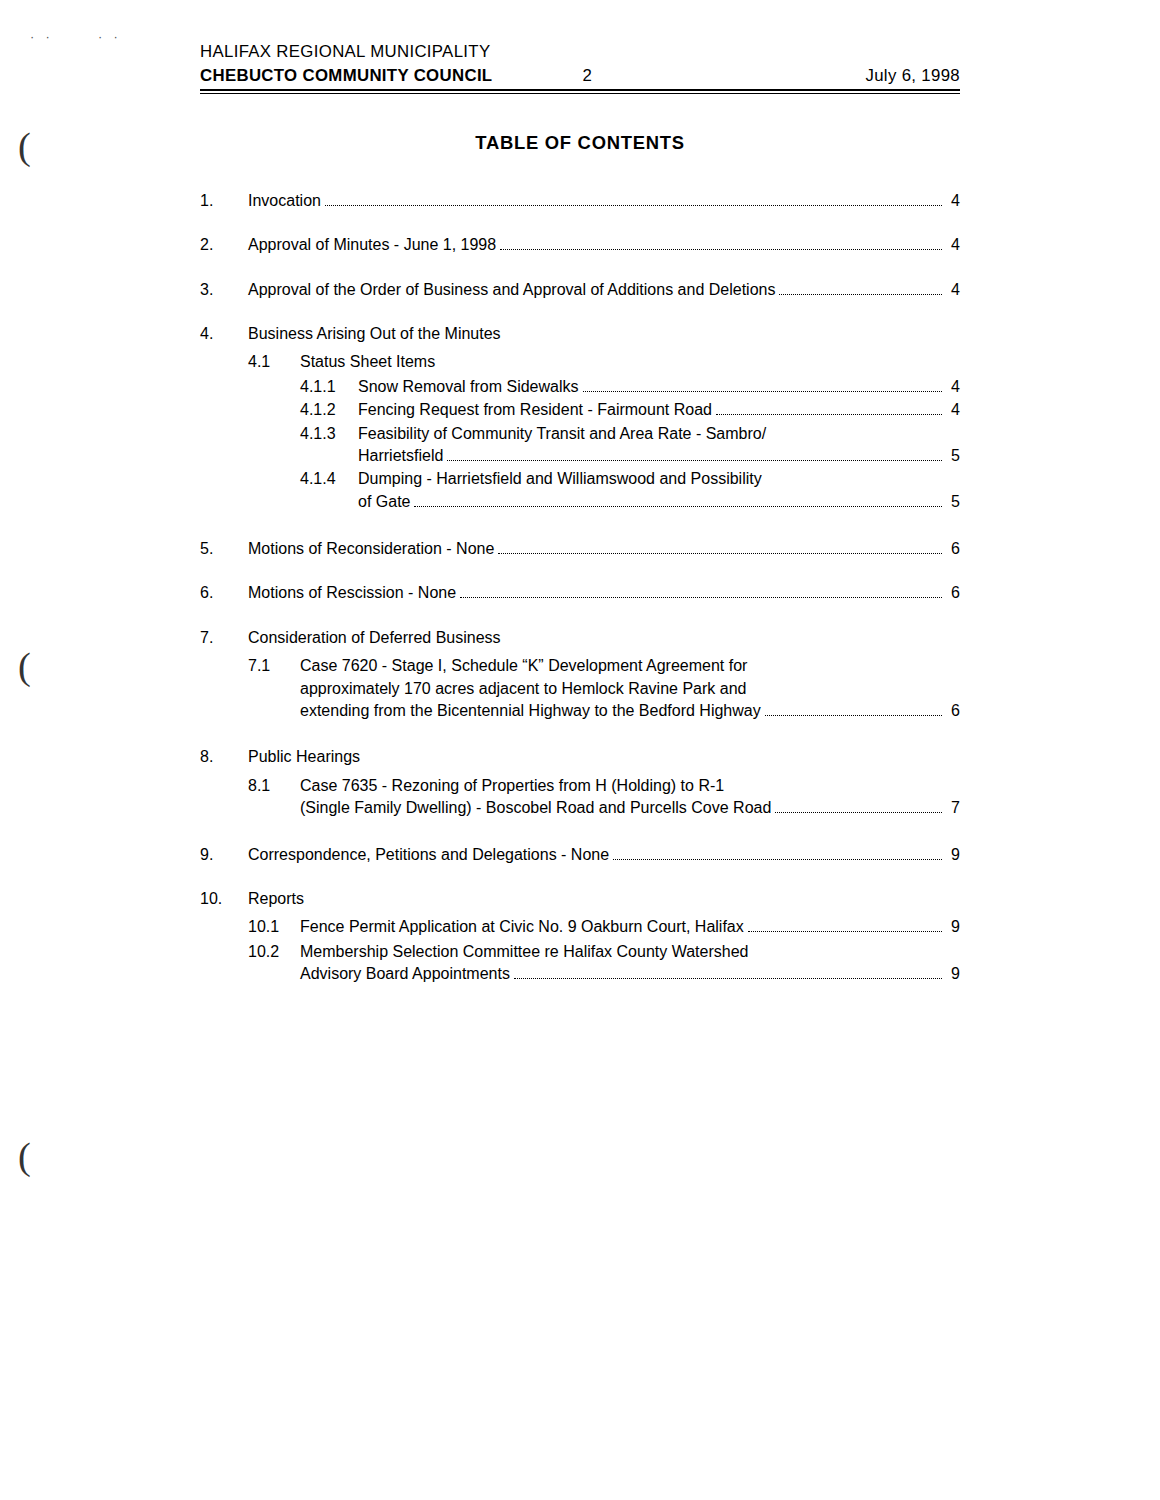· · · ·
(
(
(
HALIFAX REGIONAL MUNICIPALITY
CHEBUCTO COMMUNITY COUNCIL 2 July 6, 1998
TABLE OF CONTENTS
1. Invocation 4
2. Approval of Minutes - June 1, 1998 4
3. Approval of the Order of Business and Approval of Additions and Deletions 4
4.
Business Arising Out of the Minutes
4.1
Status Sheet Items
4.1.1 Snow Removal from Sidewalks 4
4.1.2 Fencing Request from Resident - Fairmount Road 4
4.1.3
Feasibility of Community Transit and Area Rate - Sambro/
Harrietsfield 5
4.1.4
Dumping - Harrietsfield and Williamswood and Possibility
of Gate 5
5. Motions of Reconsideration - None 6
6. Motions of Rescission - None 6
7.
Consideration of Deferred Business
7.1
Case 7620 - Stage I, Schedule “K” Development Agreement for
approximately 170 acres adjacent to Hemlock Ravine Park and
extending from the Bicentennial Highway to the Bedford Highway 6
8.
Public Hearings
8.1
Case 7635 - Rezoning of Properties from H (Holding) to R-1
(Single Family Dwelling) - Boscobel Road and Purcells Cove Road 7
9. Correspondence, Petitions and Delegations - None 9
10.
Reports
10.1 Fence Permit Application at Civic No. 9 Oakburn Court, Halifax 9
10.2
Membership Selection Committee re Halifax County Watershed
Advisory Board Appointments 9